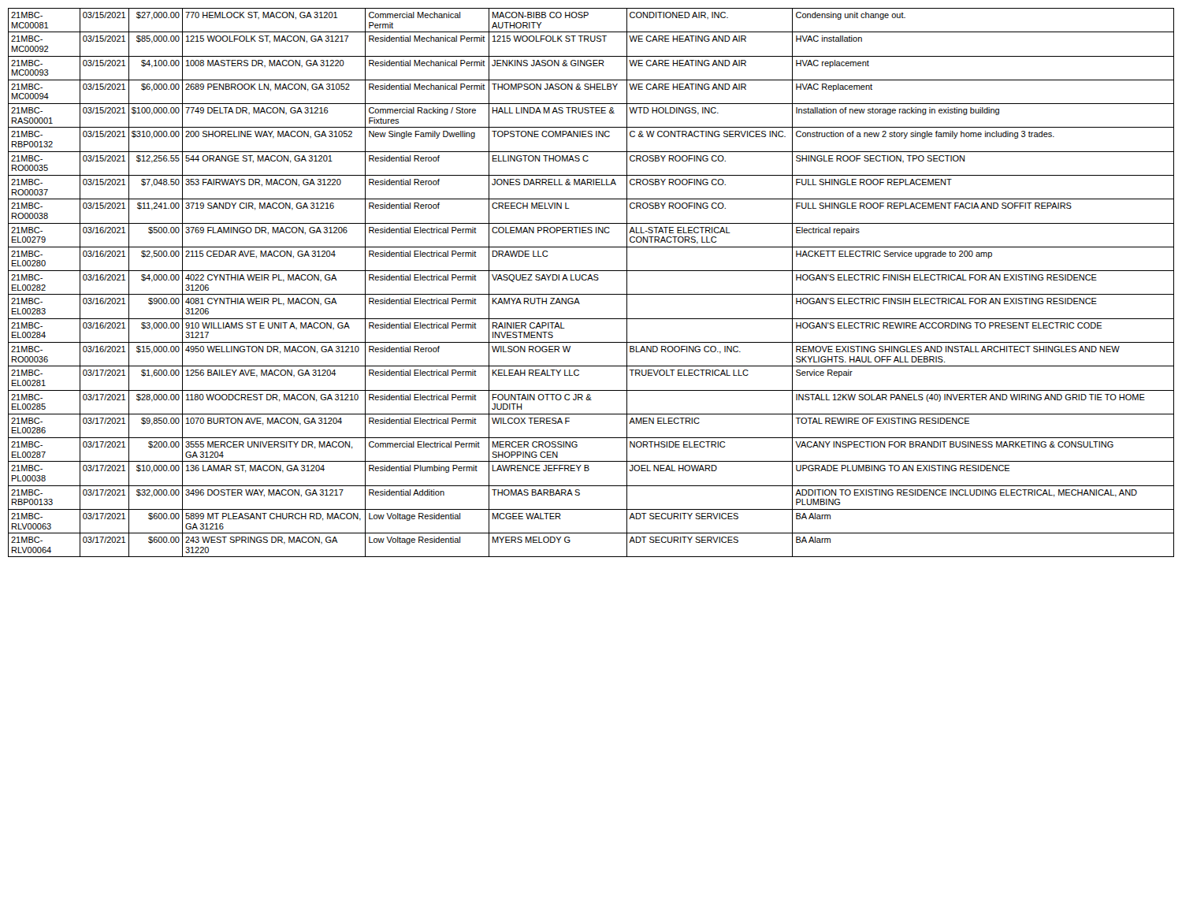| 21MBC-MC00081 | 03/15/2021 | $27,000.00 | 770 HEMLOCK ST, MACON, GA 31201 | Commercial Mechanical Permit | MACON-BIBB CO HOSP AUTHORITY | CONDITIONED AIR, INC. | Condensing unit change out. |
| 21MBC-MC00092 | 03/15/2021 | $85,000.00 | 1215 WOOLFOLK ST, MACON, GA 31217 | Residential Mechanical Permit | 1215 WOOLFOLK ST TRUST | WE CARE HEATING AND AIR | HVAC installation |
| 21MBC-MC00093 | 03/15/2021 | $4,100.00 | 1008 MASTERS DR, MACON, GA 31220 | Residential Mechanical Permit | JENKINS JASON & GINGER | WE CARE HEATING AND AIR | HVAC replacement |
| 21MBC-MC00094 | 03/15/2021 | $6,000.00 | 2689 PENBROOK LN, MACON, GA 31052 | Residential Mechanical Permit | THOMPSON JASON & SHELBY | WE CARE HEATING AND AIR | HVAC Replacement |
| 21MBC-RAS00001 | 03/15/2021 | $100,000.00 | 7749 DELTA DR, MACON, GA 31216 | Commercial Racking / Store Fixtures | HALL LINDA M AS TRUSTEE & | WTD HOLDINGS, INC. | Installation of new storage racking in existing building |
| 21MBC-RBP00132 | 03/15/2021 | $310,000.00 | 200 SHORELINE WAY, MACON, GA 31052 | New Single Family Dwelling | TOPSTONE COMPANIES INC | C & W CONTRACTING SERVICES INC. | Construction of a new 2 story single family home including 3 trades. |
| 21MBC-RO00035 | 03/15/2021 | $12,256.55 | 544 ORANGE ST, MACON, GA 31201 | Residential Reroof | ELLINGTON THOMAS C | CROSBY ROOFING CO. | SHINGLE ROOF SECTION, TPO SECTION |
| 21MBC-RO00037 | 03/15/2021 | $7,048.50 | 353 FAIRWAYS DR, MACON, GA 31220 | Residential Reroof | JONES DARRELL & MARIELLA | CROSBY ROOFING CO. | FULL SHINGLE ROOF REPLACEMENT |
| 21MBC-RO00038 | 03/15/2021 | $11,241.00 | 3719 SANDY CIR, MACON, GA 31216 | Residential Reroof | CREECH MELVIN L | CROSBY ROOFING CO. | FULL SHINGLE ROOF REPLACEMENT FACIA AND SOFFIT REPAIRS |
| 21MBC-EL00279 | 03/16/2021 | $500.00 | 3769 FLAMINGO DR, MACON, GA 31206 | Residential Electrical Permit | COLEMAN PROPERTIES INC | ALL-STATE ELECTRICAL CONTRACTORS, LLC | Electrical repairs |
| 21MBC-EL00280 | 03/16/2021 | $2,500.00 | 2115 CEDAR AVE, MACON, GA 31204 | Residential Electrical Permit | DRAWDE LLC | | HACKETT ELECTRIC Service upgrade to 200 amp |
| 21MBC-EL00282 | 03/16/2021 | $4,000.00 | 4022 CYNTHIA WEIR PL, MACON, GA 31206 | Residential Electrical Permit | VASQUEZ SAYDI A LUCAS | | HOGAN'S ELECTRIC FINISH ELECTRICAL FOR AN EXISTING RESIDENCE |
| 21MBC-EL00283 | 03/16/2021 | $900.00 | 4081 CYNTHIA WEIR PL, MACON, GA 31206 | Residential Electrical Permit | KAMYA RUTH ZANGA | | HOGAN'S ELECTRIC FINSIH ELECTRICAL FOR AN EXISTING RESIDENCE |
| 21MBC-EL00284 | 03/16/2021 | $3,000.00 | 910 WILLIAMS ST E UNIT A, MACON, GA 31217 | Residential Electrical Permit | RAINIER CAPITAL INVESTMENTS | | HOGAN'S ELECTRIC REWIRE ACCORDING TO PRESENT ELECTRIC CODE |
| 21MBC-RO00036 | 03/16/2021 | $15,000.00 | 4950 WELLINGTON DR, MACON, GA 31210 | Residential Reroof | WILSON ROGER W | BLAND ROOFING CO., INC. | REMOVE EXISTING SHINGLES AND INSTALL ARCHITECT SHINGLES AND NEW SKYLIGHTS. HAUL OFF ALL DEBRIS. |
| 21MBC-EL00281 | 03/17/2021 | $1,600.00 | 1256 BAILEY AVE, MACON, GA 31204 | Residential Electrical Permit | KELEAH REALTY LLC | TRUEVOLT ELECTRICAL LLC | Service Repair |
| 21MBC-EL00285 | 03/17/2021 | $28,000.00 | 1180 WOODCREST DR, MACON, GA 31210 | Residential Electrical Permit | FOUNTAIN OTTO C JR & JUDITH | | INSTALL 12KW SOLAR PANELS (40) INVERTER AND WIRING AND GRID TIE TO HOME |
| 21MBC-EL00286 | 03/17/2021 | $9,850.00 | 1070 BURTON AVE, MACON, GA 31204 | Residential Electrical Permit | WILCOX TERESA F | AMEN ELECTRIC | TOTAL REWIRE OF EXISTING RESIDENCE |
| 21MBC-EL00287 | 03/17/2021 | $200.00 | 3555 MERCER UNIVERSITY DR, MACON, GA 31204 | Commercial Electrical Permit | MERCER CROSSING SHOPPING CEN | NORTHSIDE ELECTRIC | VACANY INSPECTION FOR BRANDIT BUSINESS MARKETING & CONSULTING |
| 21MBC-PL00038 | 03/17/2021 | $10,000.00 | 136 LAMAR ST, MACON, GA 31204 | Residential Plumbing Permit | LAWRENCE JEFFREY B | JOEL NEAL HOWARD | UPGRADE PLUMBING TO AN EXISTING RESIDENCE |
| 21MBC-RBP00133 | 03/17/2021 | $32,000.00 | 3496 DOSTER WAY, MACON, GA 31217 | Residential Addition | THOMAS BARBARA S | | ADDITION TO EXISTING RESIDENCE INCLUDING ELECTRICAL, MECHANICAL, AND PLUMBING |
| 21MBC-RLV00063 | 03/17/2021 | $600.00 | 5899 MT PLEASANT CHURCH RD, MACON, GA 31216 | Low Voltage Residential | MCGEE WALTER | ADT SECURITY SERVICES | BA Alarm |
| 21MBC-RLV00064 | 03/17/2021 | $600.00 | 243 WEST SPRINGS DR, MACON, GA 31220 | Low Voltage Residential | MYERS MELODY G | ADT SECURITY SERVICES | BA Alarm |